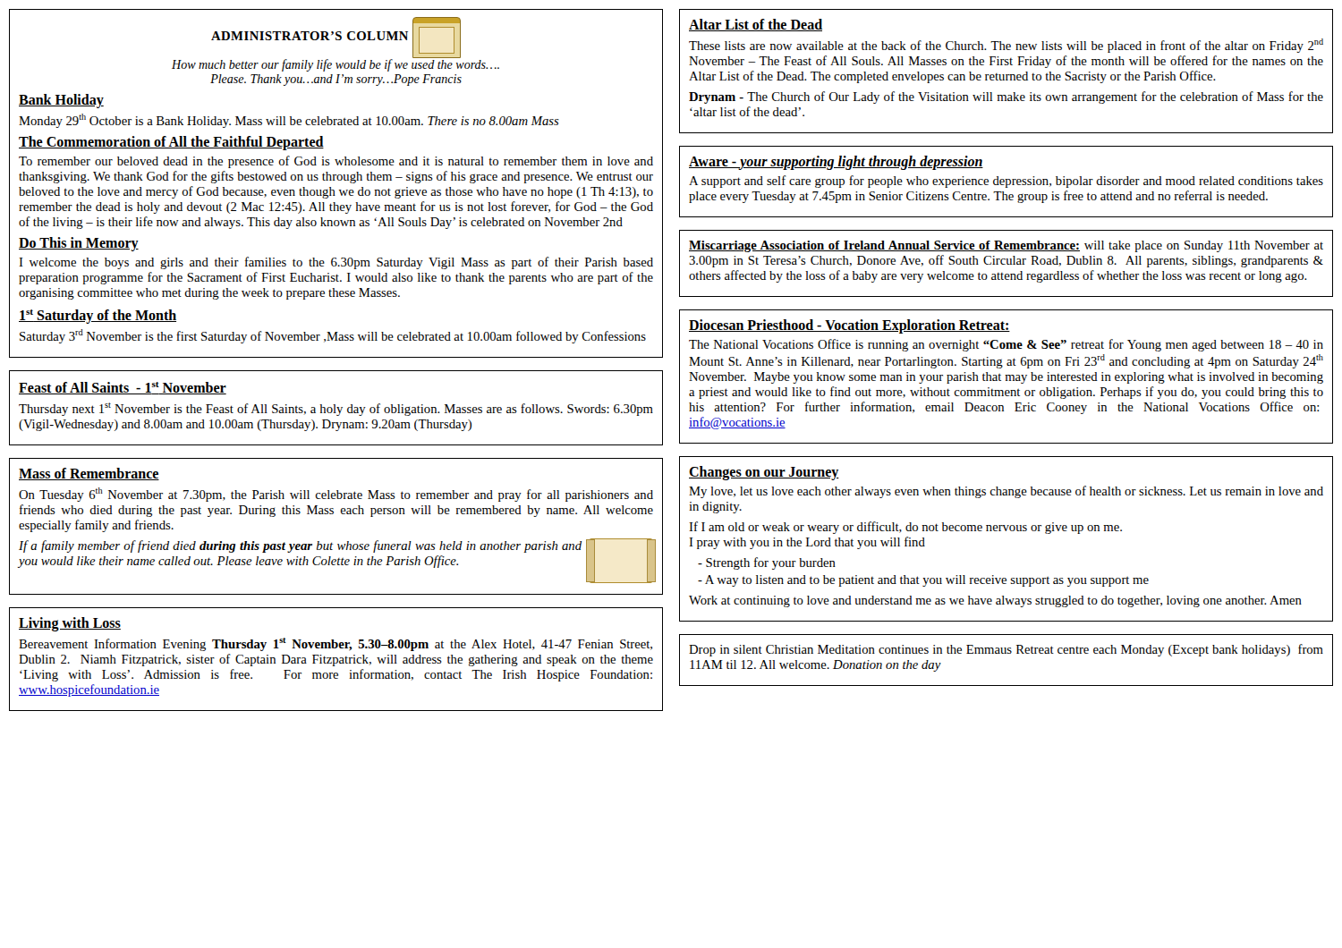ADMINISTRATOR’S COLUMN
How much better our family life would be if we used the words….
Please. Thank you…and I’m sorry…Pope Francis
Bank Holiday
Monday 29th October is a Bank Holiday. Mass will be celebrated at 10.00am. There is no 8.00am Mass
The Commemoration of All the Faithful Departed
To remember our beloved dead in the presence of God is wholesome and it is natural to remember them in love and thanksgiving. We thank God for the gifts bestowed on us through them – signs of his grace and presence. We entrust our beloved to the love and mercy of God because, even though we do not grieve as those who have no hope (1 Th 4:13), to remember the dead is holy and devout (2 Mac 12:45). All they have meant for us is not lost forever, for God – the God of the living – is their life now and always. This day also known as ‘All Souls Day’ is celebrated on November 2nd
Do This in Memory
I welcome the boys and girls and their families to the 6.30pm Saturday Vigil Mass as part of their Parish based preparation programme for the Sacrament of First Eucharist. I would also like to thank the parents who are part of the organising committee who met during the week to prepare these Masses.
1st Saturday of the Month
Saturday 3rd November is the first Saturday of November ,Mass will be celebrated at 10.00am followed by Confessions
Feast of All Saints - 1st November
Thursday next 1st November is the Feast of All Saints, a holy day of obligation. Masses are as follows. Swords: 6.30pm (Vigil-Wednesday) and 8.00am and 10.00am (Thursday). Drynam: 9.20am (Thursday)
Mass of Remembrance
On Tuesday 6th November at 7.30pm, the Parish will celebrate Mass to remember and pray for all parishioners and friends who died during the past year. During this Mass each person will be remembered by name. All welcome especially family and friends.
If a family member of friend died during this past year but whose funeral was held in another parish and you would like their name called out. Please leave with Colette in the Parish Office.
Living with Loss
Bereavement Information Evening Thursday 1st November, 5.30–8.00pm at the Alex Hotel, 41-47 Fenian Street, Dublin 2. Niamh Fitzpatrick, sister of Captain Dara Fitzpatrick, will address the gathering and speak on the theme ‘Living with Loss’. Admission is free. For more information, contact The Irish Hospice Foundation: www.hospicefoundation.ie
Altar List of the Dead
These lists are now available at the back of the Church. The new lists will be placed in front of the altar on Friday 2nd November – The Feast of All Souls. All Masses on the First Friday of the month will be offered for the names on the Altar List of the Dead. The completed envelopes can be returned to the Sacristy or the Parish Office.
Drynam - The Church of Our Lady of the Visitation will make its own arrangement for the celebration of Mass for the ‘altar list of the dead’.
Aware - your supporting light through depression
A support and self care group for people who experience depression, bipolar disorder and mood related conditions takes place every Tuesday at 7.45pm in Senior Citizens Centre. The group is free to attend and no referral is needed.
Miscarriage Association of Ireland Annual Service of Remembrance: will take place on Sunday 11th November at 3.00pm in St Teresa’s Church, Donore Ave, off South Circular Road, Dublin 8. All parents, siblings, grandparents & others affected by the loss of a baby are very welcome to attend regardless of whether the loss was recent or long ago.
Diocesan Priesthood - Vocation Exploration Retreat:
The National Vocations Office is running an overnight “Come & See” retreat for Young men aged between 18 – 40 in Mount St. Anne’s in Killenard, near Portarlington. Starting at 6pm on Fri 23rd and concluding at 4pm on Saturday 24th November. Maybe you know some man in your parish that may be interested in exploring what is involved in becoming a priest and would like to find out more, without commitment or obligation. Perhaps if you do, you could bring this to his attention? For further information, email Deacon Eric Cooney in the National Vocations Office on: info@vocations.ie
Changes on our Journey
My love, let us love each other always even when things change because of health or sickness. Let us remain in love and in dignity.
If I am old or weak or weary or difficult, do not become nervous or give up on me.
I pray with you in the Lord that you will find
Strength for your burden
A way to listen and to be patient and that you will receive support as you support me
Work at continuing to love and understand me as we have always struggled to do together, loving one another. Amen
Drop in silent Christian Meditation continues in the Emmaus Retreat centre each Monday (Except bank holidays) from 11AM til 12. All welcome. Donation on the day